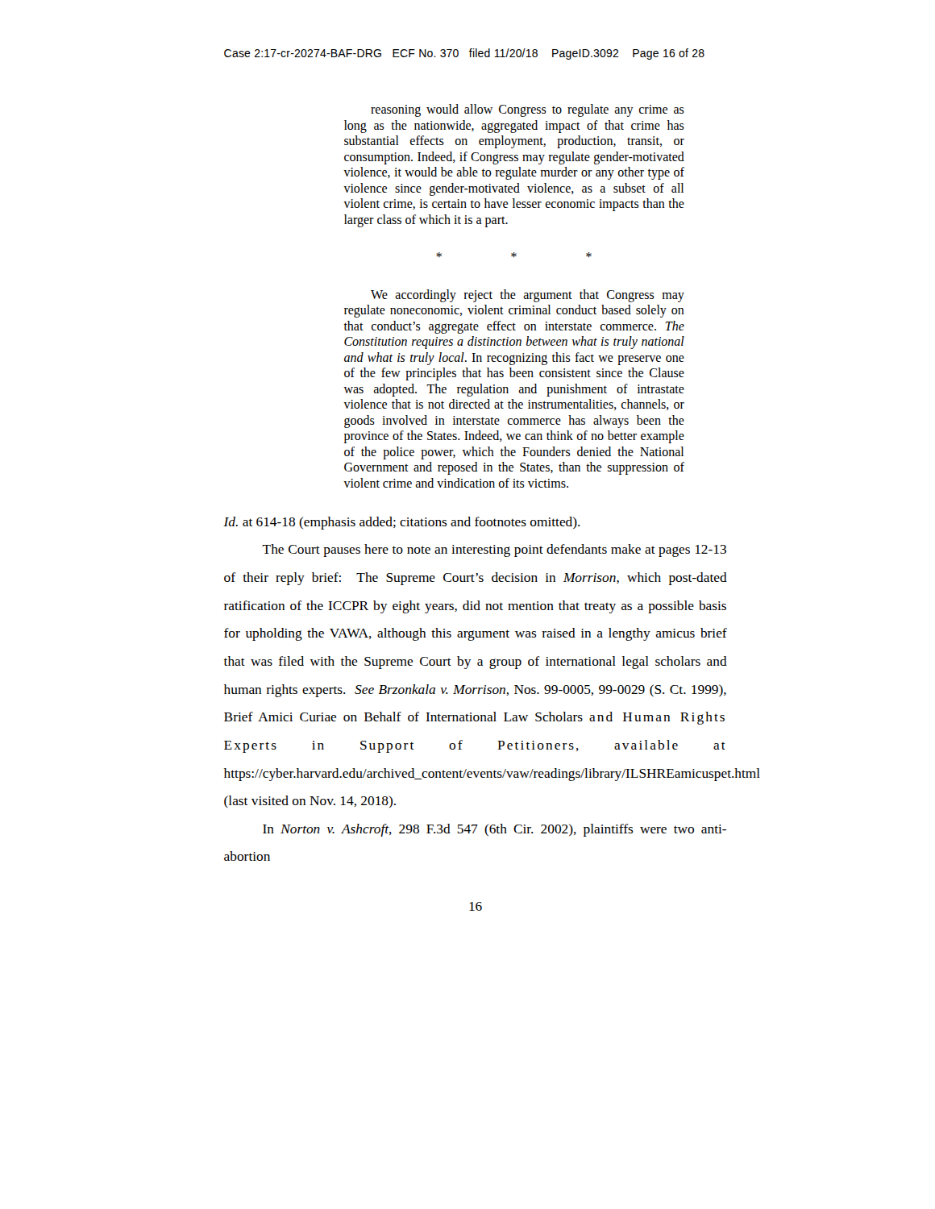Case 2:17-cr-20274-BAF-DRG ECF No. 370 filed 11/20/18 PageID.3092 Page 16 of 28
reasoning would allow Congress to regulate any crime as long as the nationwide, aggregated impact of that crime has substantial effects on employment, production, transit, or consumption. Indeed, if Congress may regulate gender-motivated violence, it would be able to regulate murder or any other type of violence since gender-motivated violence, as a subset of all violent crime, is certain to have lesser economic impacts than the larger class of which it is a part.
* * *
We accordingly reject the argument that Congress may regulate noneconomic, violent criminal conduct based solely on that conduct’s aggregate effect on interstate commerce. The Constitution requires a distinction between what is truly national and what is truly local. In recognizing this fact we preserve one of the few principles that has been consistent since the Clause was adopted. The regulation and punishment of intrastate violence that is not directed at the instrumentalities, channels, or goods involved in interstate commerce has always been the province of the States. Indeed, we can think of no better example of the police power, which the Founders denied the National Government and reposed in the States, than the suppression of violent crime and vindication of its victims.
Id. at 614-18 (emphasis added; citations and footnotes omitted).
The Court pauses here to note an interesting point defendants make at pages 12-13 of their reply brief: The Supreme Court’s decision in Morrison, which post-dated ratification of the ICCPR by eight years, did not mention that treaty as a possible basis for upholding the VAWA, although this argument was raised in a lengthy amicus brief that was filed with the Supreme Court by a group of international legal scholars and human rights experts. See Brzonkala v. Morrison, Nos. 99-0005, 99-0029 (S. Ct. 1999), Brief Amici Curiae on Behalf of International Law Scholars and Human Rights Experts in Support of Petitioners, available at https://cyber.harvard.edu/archived_content/events/vaw/readings/library/ILSHREamicuspet.html (last visited on Nov. 14, 2018).
In Norton v. Ashcroft, 298 F.3d 547 (6th Cir. 2002), plaintiffs were two anti-abortion
16